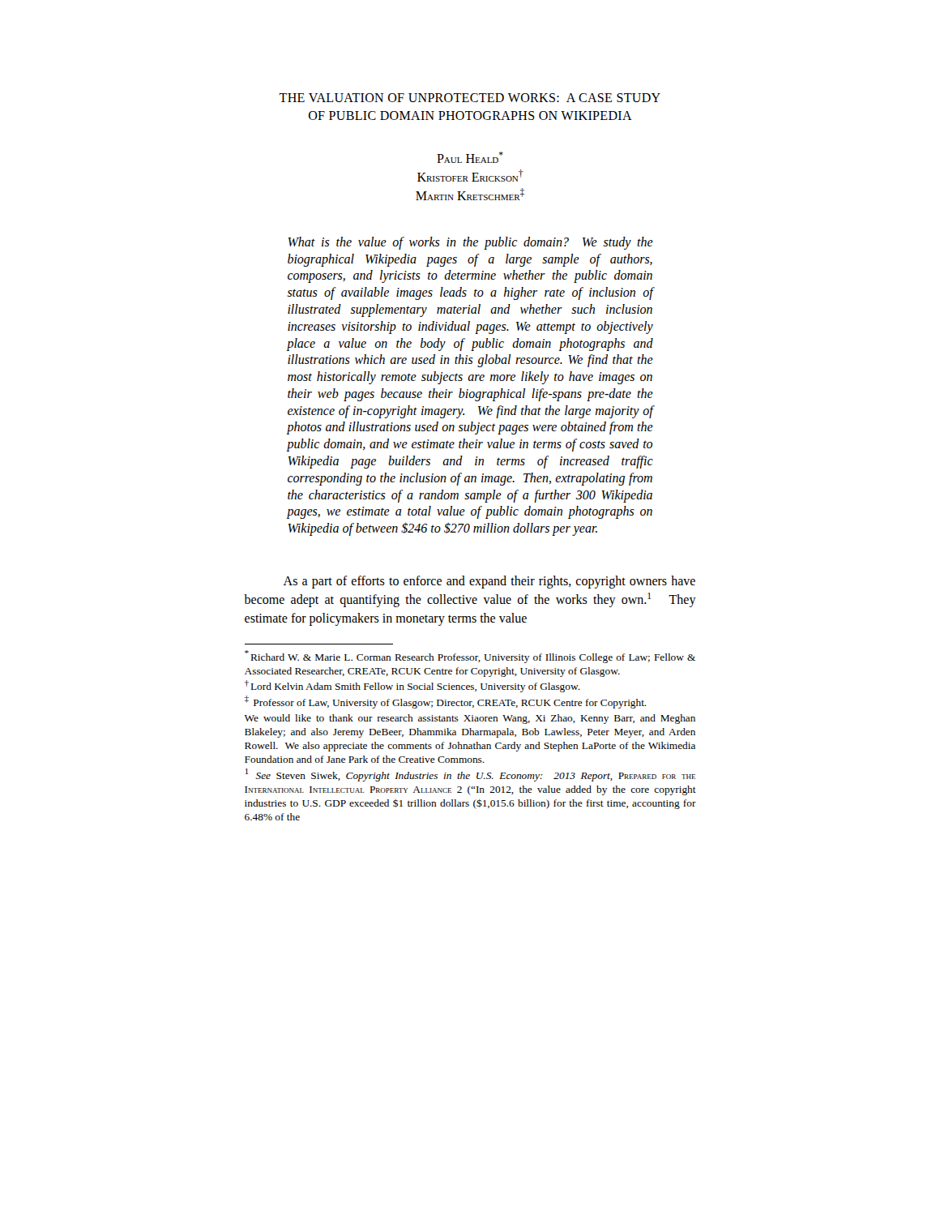The Valuation of Unprotected Works: A Case Study
of Public Domain Photographs on Wikipedia
Paul Heald*
Kristofer Erickson†
Martin Kretschmer‡
What is the value of works in the public domain? We study the biographical Wikipedia pages of a large sample of authors, composers, and lyricists to determine whether the public domain status of available images leads to a higher rate of inclusion of illustrated supplementary material and whether such inclusion increases visitorship to individual pages. We attempt to objectively place a value on the body of public domain photographs and illustrations which are used in this global resource. We find that the most historically remote subjects are more likely to have images on their web pages because their biographical life-spans pre-date the existence of in-copyright imagery. We find that the large majority of photos and illustrations used on subject pages were obtained from the public domain, and we estimate their value in terms of costs saved to Wikipedia page builders and in terms of increased traffic corresponding to the inclusion of an image. Then, extrapolating from the characteristics of a random sample of a further 300 Wikipedia pages, we estimate a total value of public domain photographs on Wikipedia of between $246 to $270 million dollars per year.
As a part of efforts to enforce and expand their rights, copyright owners have become adept at quantifying the collective value of the works they own.1 They estimate for policymakers in monetary terms the value
*Richard W. & Marie L. Corman Research Professor, University of Illinois College of Law; Fellow & Associated Researcher, CREATe, RCUK Centre for Copyright, University of Glasgow.
†Lord Kelvin Adam Smith Fellow in Social Sciences, University of Glasgow.
‡ Professor of Law, University of Glasgow; Director, CREATe, RCUK Centre for Copyright.
We would like to thank our research assistants Xiaoren Wang, Xi Zhao, Kenny Barr, and Meghan Blakeley; and also Jeremy DeBeer, Dhammika Dharmapala, Bob Lawless, Peter Meyer, and Arden Rowell. We also appreciate the comments of Johnathan Cardy and Stephen LaPorte of the Wikimedia Foundation and of Jane Park of the Creative Commons.
1 See Steven Siwek, Copyright Industries in the U.S. Economy: 2013 Report, Prepared for the International Intellectual Property Alliance 2 (“In 2012, the value added by the core copyright industries to U.S. GDP exceeded $1 trillion dollars ($1,015.6 billion) for the first time, accounting for 6.48% of the